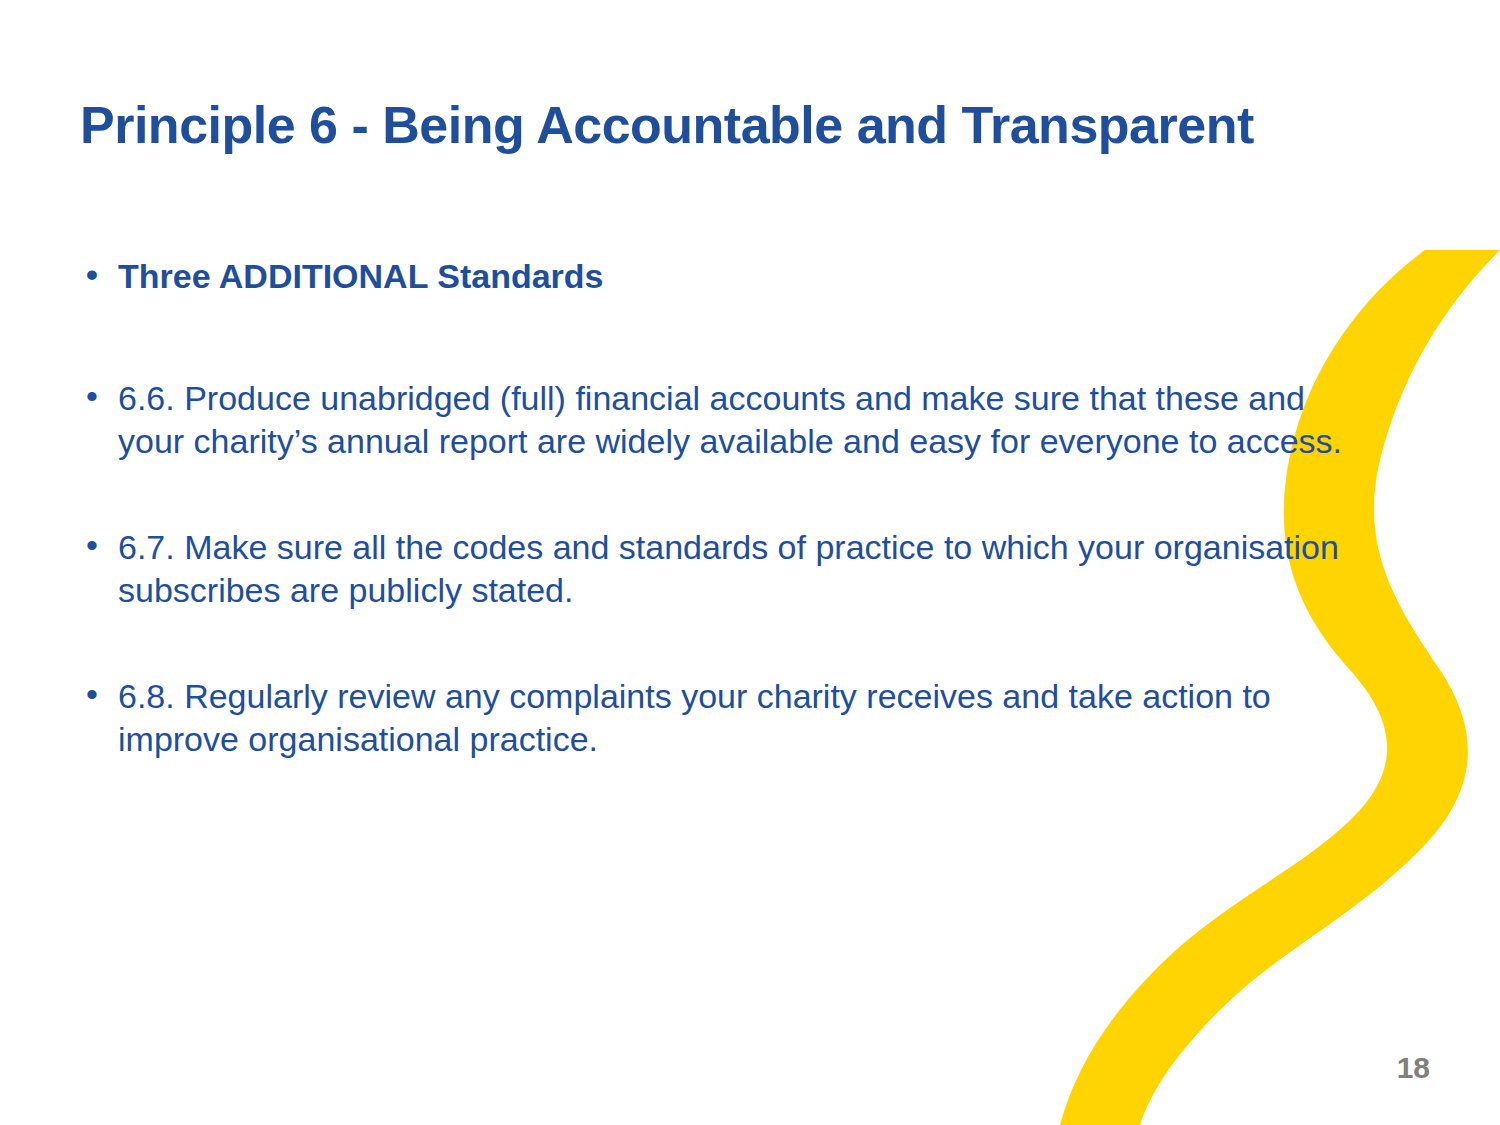Principle 6 - Being Accountable and Transparent
Three ADDITIONAL Standards
6.6. Produce unabridged (full) financial accounts and make sure that these and your charity’s annual report are widely available and easy for everyone to access.
6.7. Make sure all the codes and standards of practice to which your organisation subscribes are publicly stated.
6.8. Regularly review any complaints your charity receives and take action to improve organisational practice.
18